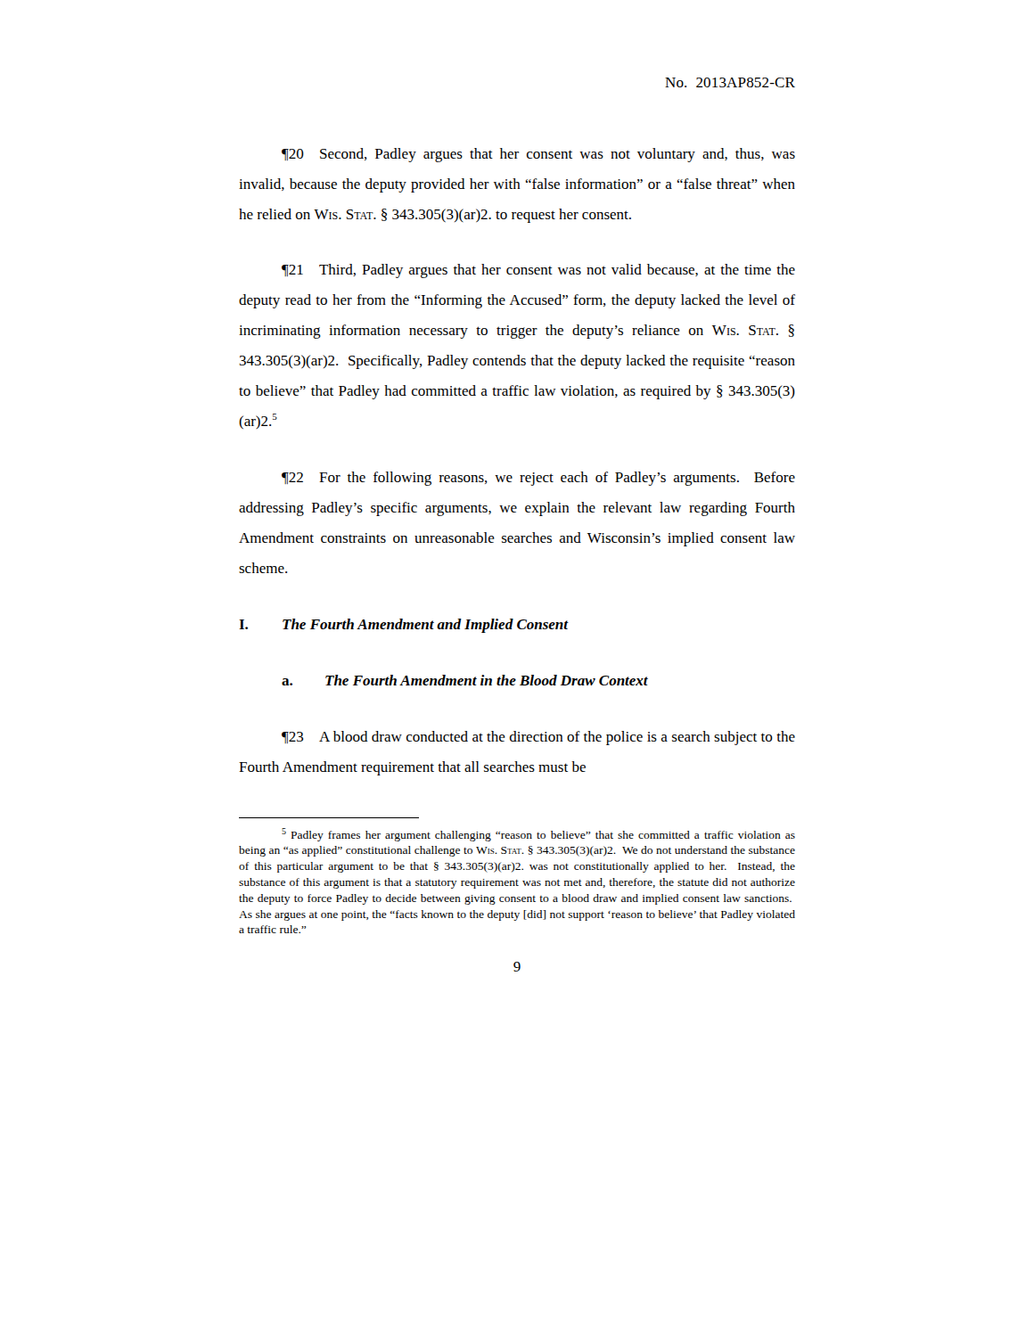No. 2013AP852-CR
¶20 Second, Padley argues that her consent was not voluntary and, thus, was invalid, because the deputy provided her with “false information” or a “false threat” when he relied on Wis. Stat. § 343.305(3)(ar)2. to request her consent.
¶21 Third, Padley argues that her consent was not valid because, at the time the deputy read to her from the “Informing the Accused” form, the deputy lacked the level of incriminating information necessary to trigger the deputy’s reliance on Wis. Stat. § 343.305(3)(ar)2. Specifically, Padley contends that the deputy lacked the requisite “reason to believe” that Padley had committed a traffic law violation, as required by § 343.305(3)(ar)2.5
¶22 For the following reasons, we reject each of Padley’s arguments. Before addressing Padley’s specific arguments, we explain the relevant law regarding Fourth Amendment constraints on unreasonable searches and Wisconsin’s implied consent law scheme.
I. The Fourth Amendment and Implied Consent
a. The Fourth Amendment in the Blood Draw Context
¶23 A blood draw conducted at the direction of the police is a search subject to the Fourth Amendment requirement that all searches must be
5 Padley frames her argument challenging “reason to believe” that she committed a traffic violation as being an “as applied” constitutional challenge to Wis. Stat. § 343.305(3)(ar)2. We do not understand the substance of this particular argument to be that § 343.305(3)(ar)2. was not constitutionally applied to her. Instead, the substance of this argument is that a statutory requirement was not met and, therefore, the statute did not authorize the deputy to force Padley to decide between giving consent to a blood draw and implied consent law sanctions. As she argues at one point, the “facts known to the deputy [did] not support ‘reason to believe’ that Padley violated a traffic rule.”
9